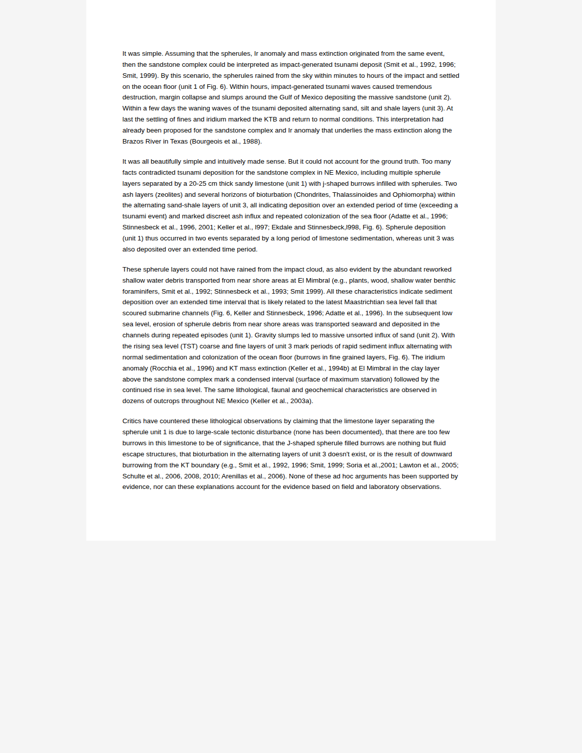It was simple. Assuming that the spherules, Ir anomaly and mass extinction originated from the same event, then the sandstone complex could be interpreted as impact-generated tsunami deposit (Smit et al., 1992, 1996; Smit, 1999). By this scenario, the spherules rained from the sky within minutes to hours of the impact and settled on the ocean floor (unit 1 of Fig. 6). Within hours, impact-generated tsunami waves caused tremendous destruction, margin collapse and slumps around the Gulf of Mexico depositing the massive sandstone (unit 2). Within a few days the waning waves of the tsunami deposited alternating sand, silt and shale layers (unit 3). At last the settling of fines and iridium marked the KTB and return to normal conditions. This interpretation had already been proposed for the sandstone complex and Ir anomaly that underlies the mass extinction along the Brazos River in Texas (Bourgeois et al., 1988).
It was all beautifully simple and intuitively made sense. But it could not account for the ground truth. Too many facts contradicted tsunami deposition for the sandstone complex in NE Mexico, including multiple spherule layers separated by a 20-25 cm thick sandy limestone (unit 1) with j-shaped burrows infilled with spherules. Two ash layers (zeolites) and several horizons of bioturbation (Chondrites, Thalassinoides and Ophiomorpha) within the alternating sand-shale layers of unit 3, all indicating deposition over an extended period of time (exceeding a tsunami event) and marked discreet ash influx and repeated colonization of the sea floor (Adatte et al., 1996; Stinnesbeck et al., 1996, 2001; Keller et al., l997; Ekdale and Stinnesbeck,l998, Fig. 6). Spherule deposition (unit 1) thus occurred in two events separated by a long period of limestone sedimentation, whereas unit 3 was also deposited over an extended time period.
These spherule layers could not have rained from the impact cloud, as also evident by the abundant reworked shallow water debris transported from near shore areas at El Mimbral (e.g., plants, wood, shallow water benthic foraminifers, Smit et al., 1992; Stinnesbeck et al., 1993; Smit 1999). All these characteristics indicate sediment deposition over an extended time interval that is likely related to the latest Maastrichtian sea level fall that scoured submarine channels (Fig. 6, Keller and Stinnesbeck, 1996; Adatte et al., 1996). In the subsequent low sea level, erosion of spherule debris from near shore areas was transported seaward and deposited in the channels during repeated episodes (unit 1). Gravity slumps led to massive unsorted influx of sand (unit 2). With the rising sea level (TST) coarse and fine layers of unit 3 mark periods of rapid sediment influx alternating with normal sedimentation and colonization of the ocean floor (burrows in fine grained layers, Fig. 6). The iridium anomaly (Rocchia et al., 1996) and KT mass extinction (Keller et al., 1994b) at El Mimbral in the clay layer above the sandstone complex mark a condensed interval (surface of maximum starvation) followed by the continued rise in sea level. The same lithological, faunal and geochemical characteristics are observed in dozens of outcrops throughout NE Mexico (Keller et al., 2003a).
Critics have countered these lithological observations by claiming that the limestone layer separating the spherule unit 1 is due to large-scale tectonic disturbance (none has been documented), that there are too few burrows in this limestone to be of significance, that the J-shaped spherule filled burrows are nothing but fluid escape structures, that bioturbation in the alternating layers of unit 3 doesn't exist, or is the result of downward burrowing from the KT boundary (e.g., Smit et al., 1992, 1996; Smit, 1999; Soria et al.,2001; Lawton et al., 2005; Schulte et al., 2006, 2008, 2010; Arenillas et al., 2006). None of these ad hoc arguments has been supported by evidence, nor can these explanations account for the evidence based on field and laboratory observations.